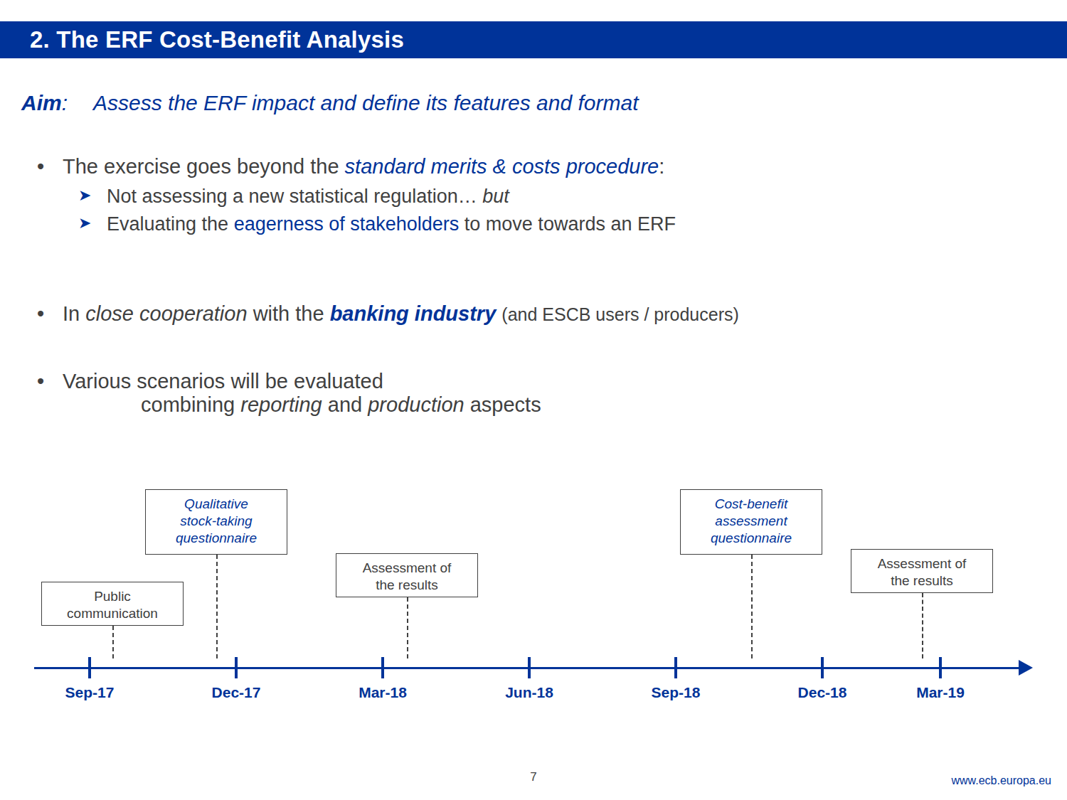2. The ERF Cost-Benefit Analysis
Aim: Assess the ERF impact and define its features and format
The exercise goes beyond the standard merits & costs procedure:
Not assessing a new statistical regulation… but
Evaluating the eagerness of stakeholders to move towards an ERF
In close cooperation with the banking industry (and ESCB users / producers)
Various scenarios will be evaluated combining reporting and production aspects
Sep-17
Dec-17
Mar-18
Jun-18
Sep-18
Dec-18
Mar-19
Public
communication
Qualitative
stock-taking
questionnaire
Assessment of
the results
Cost-benefit
assessment
questionnaire
Assessment of
the results
7
www.ecb.europa.eu